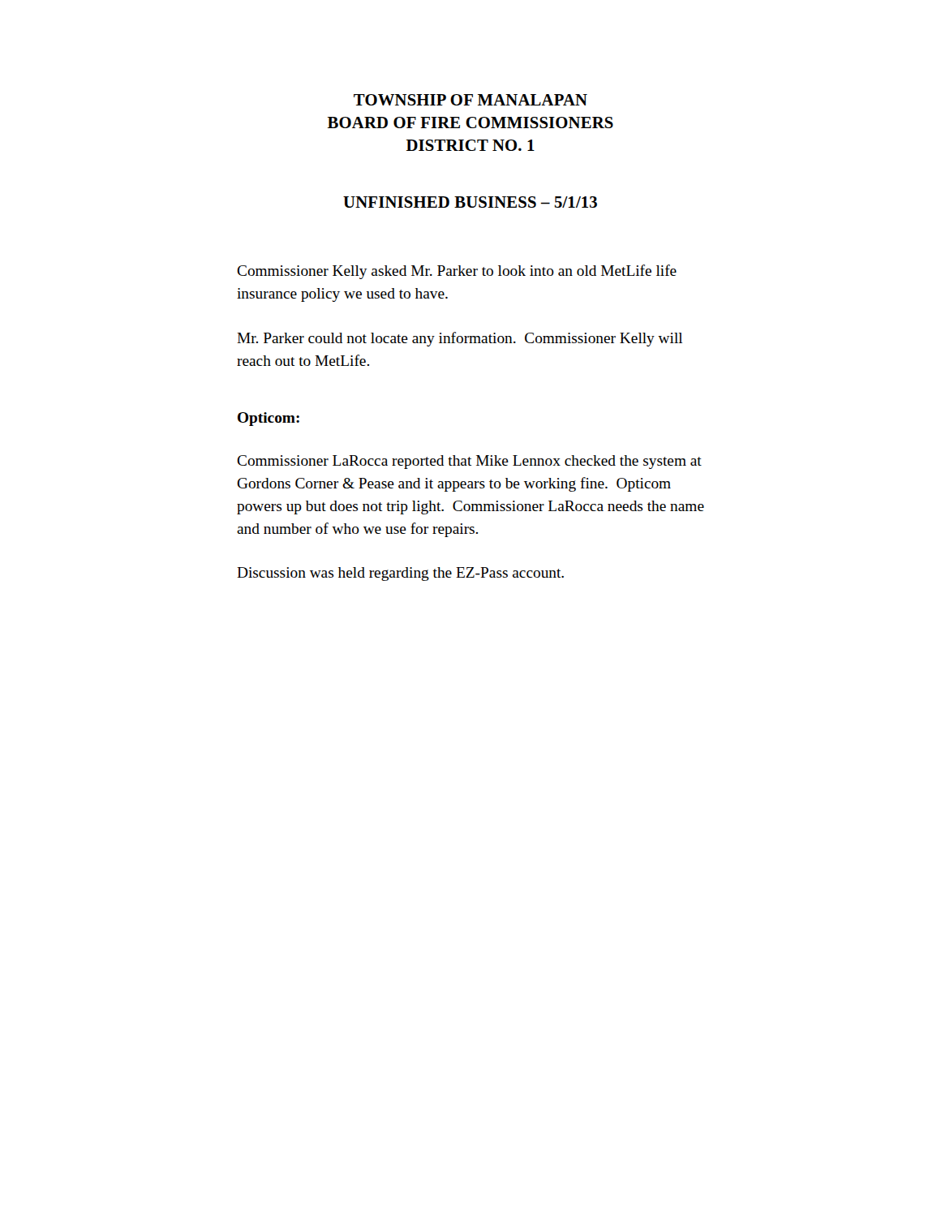TOWNSHIP OF MANALAPAN BOARD OF FIRE COMMISSIONERS DISTRICT NO. 1
UNFINISHED BUSINESS – 5/1/13
Commissioner Kelly asked Mr. Parker to look into an old MetLife life insurance policy we used to have.
Mr. Parker could not locate any information. Commissioner Kelly will reach out to MetLife.
Opticom:
Commissioner LaRocca reported that Mike Lennox checked the system at Gordons Corner & Pease and it appears to be working fine. Opticom powers up but does not trip light. Commissioner LaRocca needs the name and number of who we use for repairs.
Discussion was held regarding the EZ-Pass account.